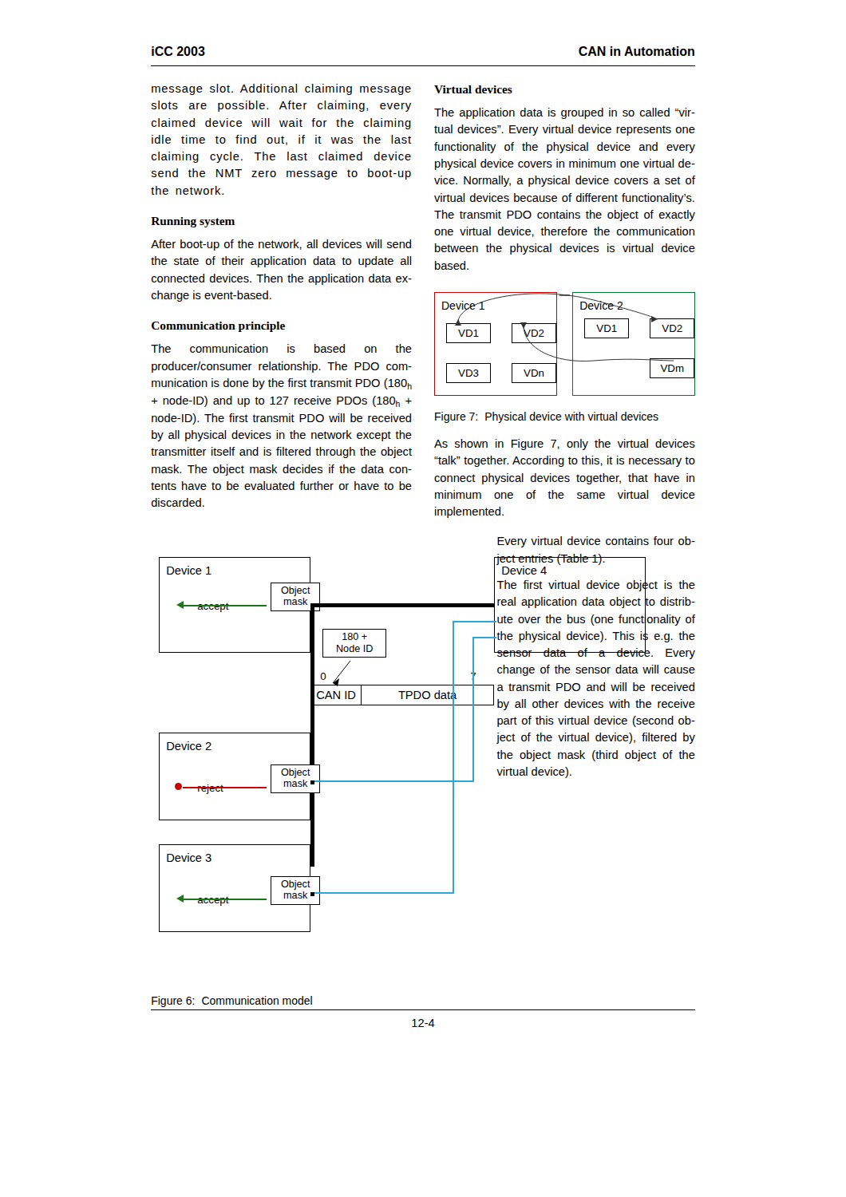iCC 2003 CAN in Automation
message slot. Additional claiming message slots are possible. After claiming, every claimed device will wait for the claiming idle time to find out, if it was the last claiming cycle. The last claimed device send the NMT zero message to boot-up the network.
Running system
After boot-up of the network, all devices will send the state of their application data to update all connected devices. Then the application data exchange is event-based.
Communication principle
The communication is based on the producer/consumer relationship. The PDO communication is done by the first transmit PDO (180h + node-ID) and up to 127 receive PDOs (180h + node-ID). The first transmit PDO will be received by all physical devices in the network except the transmitter itself and is filtered through the object mask. The object mask decides if the data contents have to be evaluated further or have to be discarded.
Virtual devices
The application data is grouped in so called “virtual devices”. Every virtual device represents one functionality of the physical device and every physical device covers in minimum one virtual device. Normally, a physical device covers a set of virtual devices because of different functionality’s. The transmit PDO contains the object of exactly one virtual device, therefore the communication between the physical devices is virtual device based.
Device 1
VD1
VD2
VD3
VDn
Device 2
VD1
VD2
VDm
Figure 7: Physical device with virtual devices
As shown in Figure 7, only the virtual devices “talk” together. According to this, it is necessary to connect physical devices together, that have in minimum one of the same virtual device implemented.
Device 1
Object
mask
accept
Device 4
180 +
Node ID
0
7
CAN ID TPDO data
Device 2
Object
mask
reject
Device 3
Object
mask
accept
Figure 6: Communication model
Every virtual device contains four object entries (Table 1).
The first virtual device object is the real application data object to distribute over the bus (one functionality of the physical device). This is e.g. the sensor data of a device. Every change of the sensor data will cause a transmit PDO and will be received by all other devices with the receive part of this virtual device (second object of the virtual device), filtered by the object mask (third object of the virtual device).
12-4